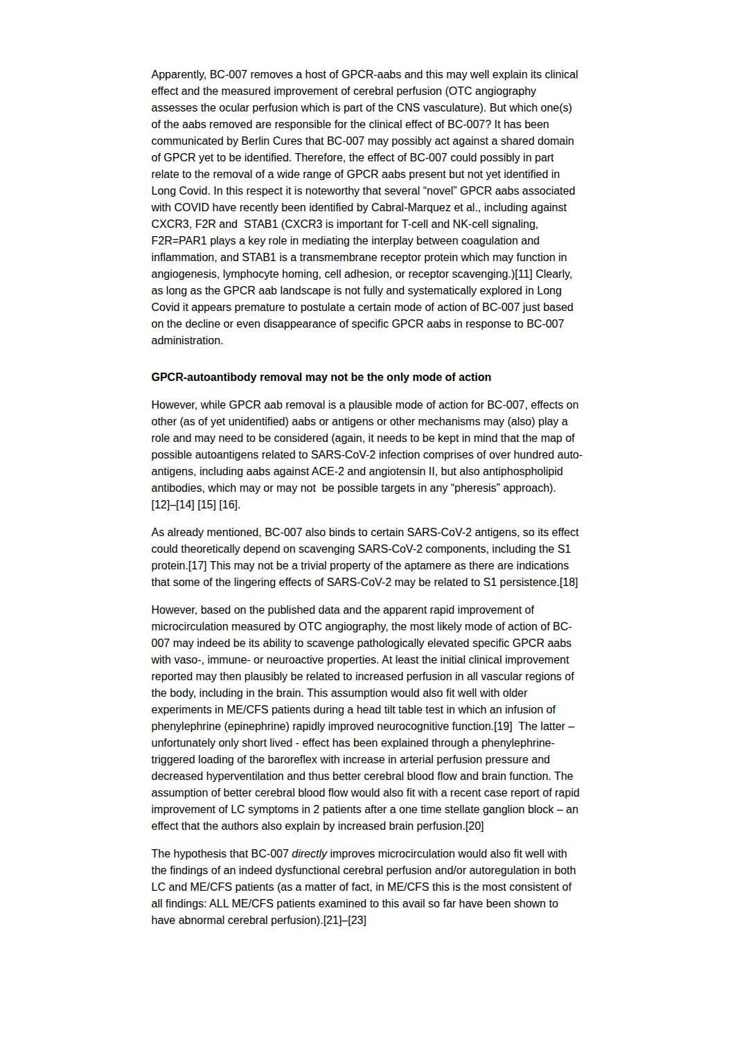Apparently, BC-007 removes a host of GPCR-aabs and this may well explain its clinical effect and the measured improvement of cerebral perfusion (OTC angiography assesses the ocular perfusion which is part of the CNS vasculature). But which one(s) of the aabs removed are responsible for the clinical effect of BC-007? It has been communicated by Berlin Cures that BC-007 may possibly act against a shared domain of GPCR yet to be identified. Therefore, the effect of BC-007 could possibly in part relate to the removal of a wide range of GPCR aabs present but not yet identified in Long Covid. In this respect it is noteworthy that several “novel” GPCR aabs associated with COVID have recently been identified by Cabral-Marquez et al., including against CXCR3, F2R and STAB1 (CXCR3 is important for T-cell and NK-cell signaling, F2R=PAR1 plays a key role in mediating the interplay between coagulation and inflammation, and STAB1 is a transmembrane receptor protein which may function in angiogenesis, lymphocyte homing, cell adhesion, or receptor scavenging.)[11] Clearly, as long as the GPCR aab landscape is not fully and systematically explored in Long Covid it appears premature to postulate a certain mode of action of BC-007 just based on the decline or even disappearance of specific GPCR aabs in response to BC-007 administration.
GPCR-autoantibody removal may not be the only mode of action
However, while GPCR aab removal is a plausible mode of action for BC-007, effects on other (as of yet unidentified) aabs or antigens or other mechanisms may (also) play a role and may need to be considered (again, it needs to be kept in mind that the map of possible autoantigens related to SARS-CoV-2 infection comprises of over hundred auto-antigens, including aabs against ACE-2 and angiotensin II, but also antiphospholipid antibodies, which may or may not be possible targets in any “pheresis” approach). [12]–[14] [15] [16].
As already mentioned, BC-007 also binds to certain SARS-CoV-2 antigens, so its effect could theoretically depend on scavenging SARS-CoV-2 components, including the S1 protein.[17] This may not be a trivial property of the aptamere as there are indications that some of the lingering effects of SARS-CoV-2 may be related to S1 persistence.[18]
However, based on the published data and the apparent rapid improvement of microcirculation measured by OTC angiography, the most likely mode of action of BC-007 may indeed be its ability to scavenge pathologically elevated specific GPCR aabs with vaso-, immune- or neuroactive properties. At least the initial clinical improvement reported may then plausibly be related to increased perfusion in all vascular regions of the body, including in the brain. This assumption would also fit well with older experiments in ME/CFS patients during a head tilt table test in which an infusion of phenylephrine (epinephrine) rapidly improved neurocognitive function.[19] The latter – unfortunately only short lived - effect has been explained through a phenylephrine-triggered loading of the baroreflex with increase in arterial perfusion pressure and decreased hyperventilation and thus better cerebral blood flow and brain function. The assumption of better cerebral blood flow would also fit with a recent case report of rapid improvement of LC symptoms in 2 patients after a one time stellate ganglion block – an effect that the authors also explain by increased brain perfusion.[20]
The hypothesis that BC-007 directly improves microcirculation would also fit well with the findings of an indeed dysfunctional cerebral perfusion and/or autoregulation in both LC and ME/CFS patients (as a matter of fact, in ME/CFS this is the most consistent of all findings: ALL ME/CFS patients examined to this avail so far have been shown to have abnormal cerebral perfusion).[21]–[23]